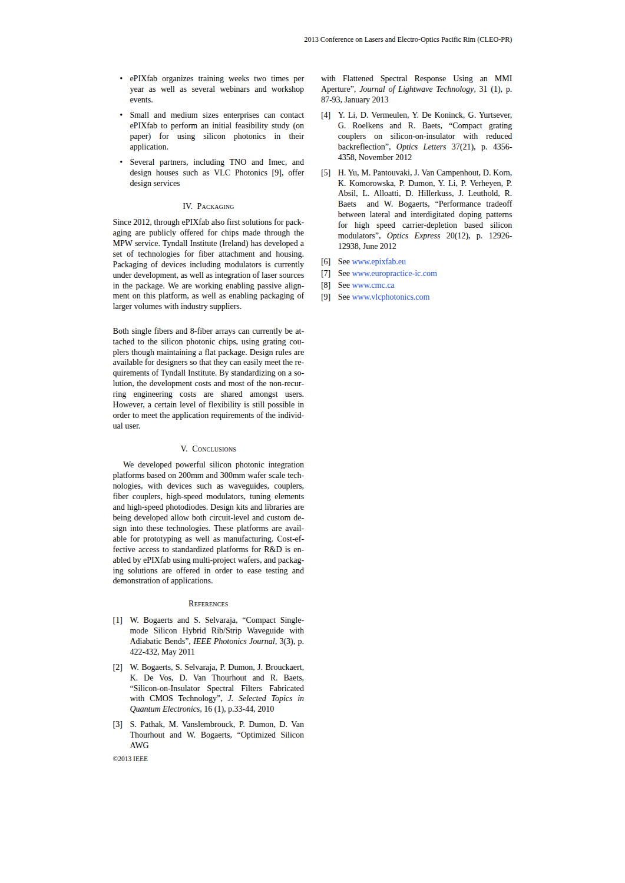2013 Conference on Lasers and Electro-Optics Pacific Rim (CLEO-PR)
ePIXfab organizes training weeks two times per year as well as several webinars and workshop events.
Small and medium sizes enterprises can contact ePIXfab to perform an initial feasibility study (on paper) for using silicon photonics in their application.
Several partners, including TNO and Imec, and design houses such as VLC Photonics [9], offer design services
IV. Packaging
Since 2012, through ePIXfab also first solutions for packaging are publicly offered for chips made through the MPW service. Tyndall Institute (Ireland) has developed a set of technologies for fiber attachment and housing. Packaging of devices including modulators is currently under development, as well as integration of laser sources in the package. We are working enabling passive alignment on this platform, as well as enabling packaging of larger volumes with industry suppliers.
Both single fibers and 8-fiber arrays can currently be attached to the silicon photonic chips, using grating couplers though maintaining a flat package. Design rules are available for designers so that they can easily meet the requirements of Tyndall Institute. By standardizing on a solution, the development costs and most of the non-recurring engineering costs are shared amongst users. However, a certain level of flexibility is still possible in order to meet the application requirements of the individual user.
V. Conclusions
We developed powerful silicon photonic integration platforms based on 200mm and 300mm wafer scale technologies, with devices such as waveguides, couplers, fiber couplers, high-speed modulators, tuning elements and high-speed photodiodes. Design kits and libraries are being developed allow both circuit-level and custom design into these technologies. These platforms are available for prototyping as well as manufacturing. Cost-effective access to standardized platforms for R&D is enabled by ePIXfab using multi-project wafers, and packaging solutions are offered in order to ease testing and demonstration of applications.
References
[1]
W. Bogaerts and S. Selvaraja, “Compact Single-mode Silicon Hybrid Rib/Strip Waveguide with Adiabatic Bends”, IEEE Photonics Journal, 3(3), p. 422-432, May 2011
[2]
W. Bogaerts, S. Selvaraja, P. Dumon, J. Brouckaert, K. De Vos, D. Van Thourhout and R. Baets, “Silicon-on-Insulator Spectral Filters Fabricated with CMOS Technology”, J. Selected Topics in Quantum Electronics, 16 (1), p.33-44, 2010
[3]
S. Pathak, M. Vanslembrouck, P. Dumon, D. Van Thourhout and W. Bogaerts, “Optimized Silicon AWG
with Flattened Spectral Response Using an MMI Aperture”, Journal of Lightwave Technology, 31 (1), p. 87-93, January 2013
[4]
Y. Li, D. Vermeulen, Y. De Koninck, G. Yurtsever, G. Roelkens and R. Baets, “Compact grating couplers on silicon-on-insulator with reduced backreflection”, Optics Letters 37(21), p. 4356-4358, November 2012
[5]
H. Yu, M. Pantouvaki, J. Van Campenhout, D. Korn, K. Komorowska, P. Dumon, Y. Li, P. Verheyen, P. Absil, L. Alloatti, D. Hillerkuss, J. Leuthold, R. Baets and W. Bogaerts, “Performance tradeoff between lateral and interdigitated doping patterns for high speed carrier-depletion based silicon modulators”, Optics Express 20(12), p. 12926-12938, June 2012
[6]
See www.epixfab.eu
[7]
See www.europractice-ic.com
[8]
See www.cmc.ca
[9]
See www.vlcphotonics.com
©2013 IEEE